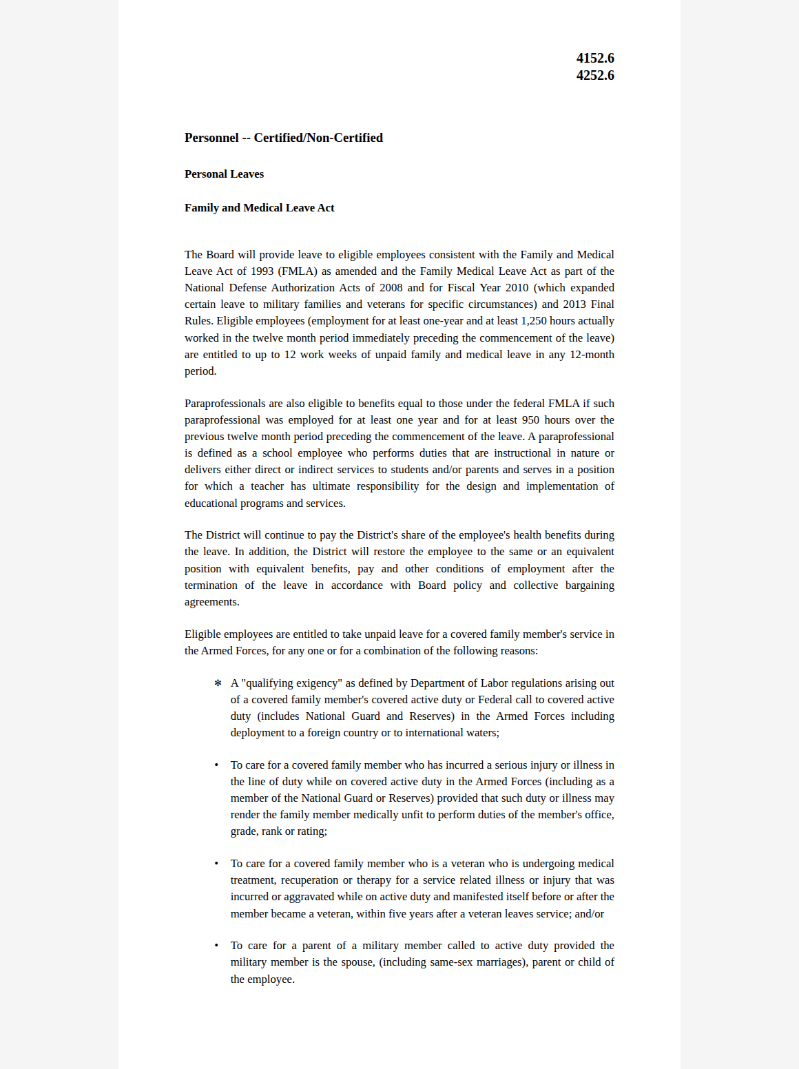4152.6
4252.6
Personnel -- Certified/Non-Certified
Personal Leaves
Family and Medical Leave Act
The Board will provide leave to eligible employees consistent with the Family and Medical Leave Act of 1993 (FMLA) as amended and the Family Medical Leave Act as part of the National Defense Authorization Acts of 2008 and for Fiscal Year 2010 (which expanded certain leave to military families and veterans for specific circumstances) and 2013 Final Rules. Eligible employees (employment for at least one-year and at least 1,250 hours actually worked in the twelve month period immediately preceding the commencement of the leave) are entitled to up to 12 work weeks of unpaid family and medical leave in any 12-month period.
Paraprofessionals are also eligible to benefits equal to those under the federal FMLA if such paraprofessional was employed for at least one year and for at least 950 hours over the previous twelve month period preceding the commencement of the leave. A paraprofessional is defined as a school employee who performs duties that are instructional in nature or delivers either direct or indirect services to students and/or parents and serves in a position for which a teacher has ultimate responsibility for the design and implementation of educational programs and services.
The District will continue to pay the District's share of the employee's health benefits during the leave. In addition, the District will restore the employee to the same or an equivalent position with equivalent benefits, pay and other conditions of employment after the termination of the leave in accordance with Board policy and collective bargaining agreements.
Eligible employees are entitled to take unpaid leave for a covered family member's service in the Armed Forces, for any one or for a combination of the following reasons:
A "qualifying exigency" as defined by Department of Labor regulations arising out of a covered family member's covered active duty or Federal call to covered active duty (includes National Guard and Reserves) in the Armed Forces including deployment to a foreign country or to international waters;
To care for a covered family member who has incurred a serious injury or illness in the line of duty while on covered active duty in the Armed Forces (including as a member of the National Guard or Reserves) provided that such duty or illness may render the family member medically unfit to perform duties of the member's office, grade, rank or rating;
To care for a covered family member who is a veteran who is undergoing medical treatment, recuperation or therapy for a service related illness or injury that was incurred or aggravated while on active duty and manifested itself before or after the member became a veteran, within five years after a veteran leaves service; and/or
To care for a parent of a military member called to active duty provided the military member is the spouse, (including same-sex marriages), parent or child of the employee.